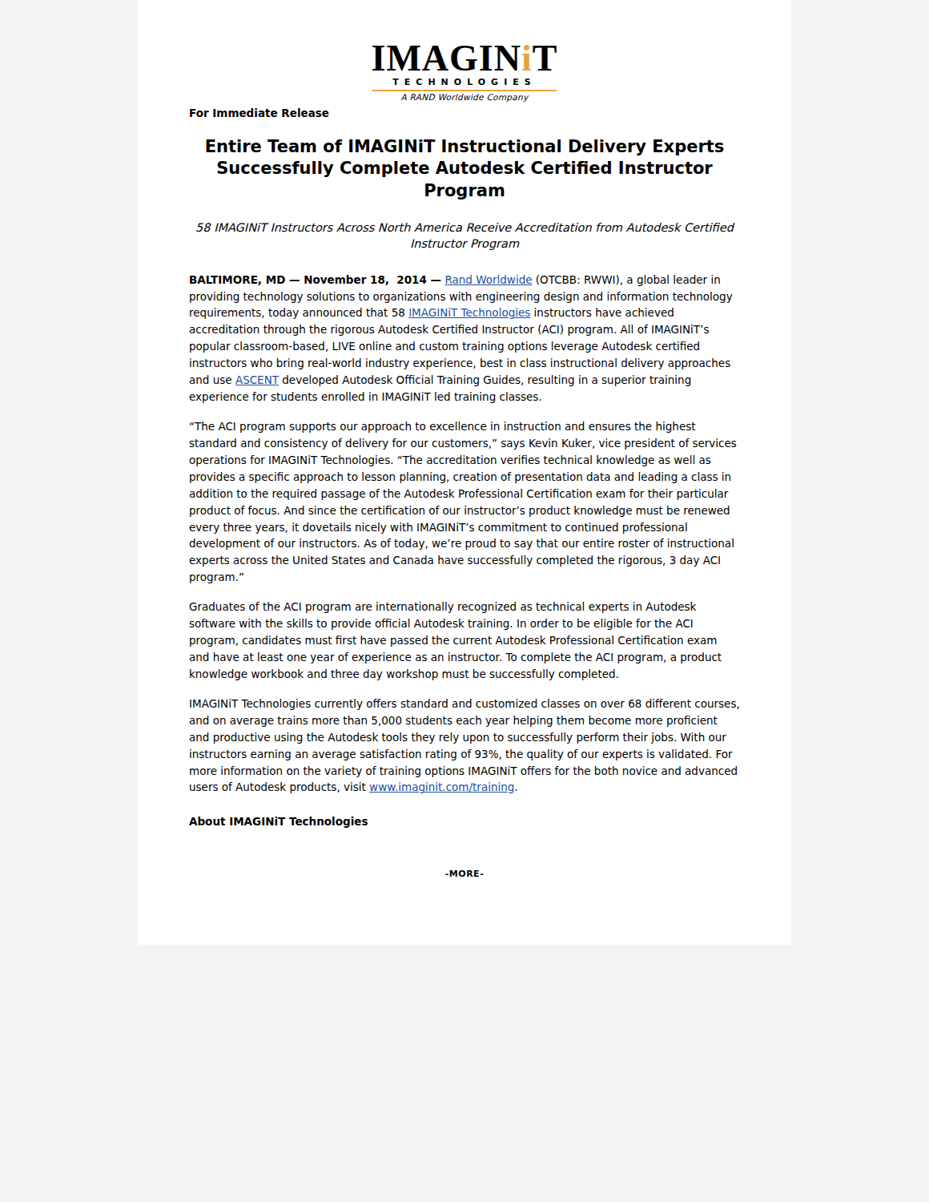IMAGINi T
TECHNOLOGIES
A RAND Worldwide Company
For Immediate Release
Entire Team of IMAGINiT Instructional Delivery Experts Successfully Complete Autodesk Certified Instructor Program
58 IMAGINiT Instructors Across North America Receive Accreditation from Autodesk Certified Instructor Program
BALTIMORE, MD — November 18, 2014 — Rand Worldwide (OTCBB: RWWI), a global leader in providing technology solutions to organizations with engineering design and information technology requirements, today announced that 58 IMAGINiT Technologies instructors have achieved accreditation through the rigorous Autodesk Certified Instructor (ACI) program. All of IMAGINiT’s popular classroom-based, LIVE online and custom training options leverage Autodesk certified instructors who bring real-world industry experience, best in class instructional delivery approaches and use ASCENT developed Autodesk Official Training Guides, resulting in a superior training experience for students enrolled in IMAGINiT led training classes.
“The ACI program supports our approach to excellence in instruction and ensures the highest standard and consistency of delivery for our customers,” says Kevin Kuker, vice president of services operations for IMAGINiT Technologies. “The accreditation verifies technical knowledge as well as provides a specific approach to lesson planning, creation of presentation data and leading a class in addition to the required passage of the Autodesk Professional Certification exam for their particular product of focus. And since the certification of our instructor’s product knowledge must be renewed every three years, it dovetails nicely with IMAGINiT’s commitment to continued professional development of our instructors. As of today, we’re proud to say that our entire roster of instructional experts across the United States and Canada have successfully completed the rigorous, 3 day ACI program.”
Graduates of the ACI program are internationally recognized as technical experts in Autodesk software with the skills to provide official Autodesk training. In order to be eligible for the ACI program, candidates must first have passed the current Autodesk Professional Certification exam and have at least one year of experience as an instructor. To complete the ACI program, a product knowledge workbook and three day workshop must be successfully completed.
IMAGINiT Technologies currently offers standard and customized classes on over 68 different courses, and on average trains more than 5,000 students each year helping them become more proficient and productive using the Autodesk tools they rely upon to successfully perform their jobs. With our instructors earning an average satisfaction rating of 93%, the quality of our experts is validated. For more information on the variety of training options IMAGINiT offers for the both novice and advanced users of Autodesk products, visit www.imaginit.com/training.
About IMAGINiT Technologies
-MORE-